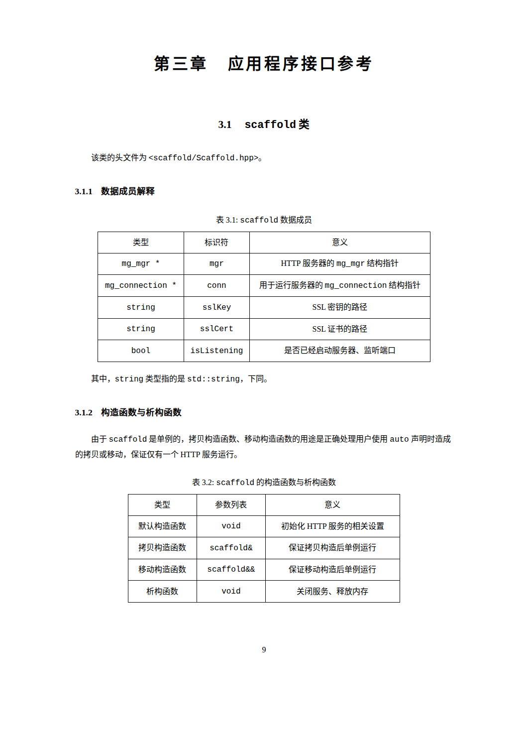第三章 应用程序接口参考
3.1 scaffold 类
该类的头文件为 <scaffold/Scaffold.hpp>。
3.1.1数据成员解释
表 3.1: scaffold 数据成员
| 类型 | 标识符 | 意义 |
| --- | --- | --- |
| mg_mgr * | mgr | HTTP 服务器的 mg_mgr 结构指针 |
| mg_connection * | conn | 用于运行服务器的 mg_connection 结构指针 |
| string | sslKey | SSL 密钥的路径 |
| string | sslCert | SSL 证书的路径 |
| bool | isListening | 是否已经启动服务器、监听端口 |
其中，string 类型指的是 std::string，下同。
3.1.2构造函数与析构函数
由于 scaffold 是单例的，拷贝构造函数、移动构造函数的用途是正确处理用户使用 auto 声明时造成的拷贝或移动，保证仅有一个 HTTP 服务运行。
表 3.2: scaffold 的构造函数与析构函数
| 类型 | 参数列表 | 意义 |
| --- | --- | --- |
| 默认构造函数 | void | 初始化 HTTP 服务的相关设置 |
| 拷贝构造函数 | scaffold& | 保证拷贝构造后单例运行 |
| 移动构造函数 | scaffold&& | 保证移动构造后单例运行 |
| 析构函数 | void | 关闭服务、释放内存 |
9